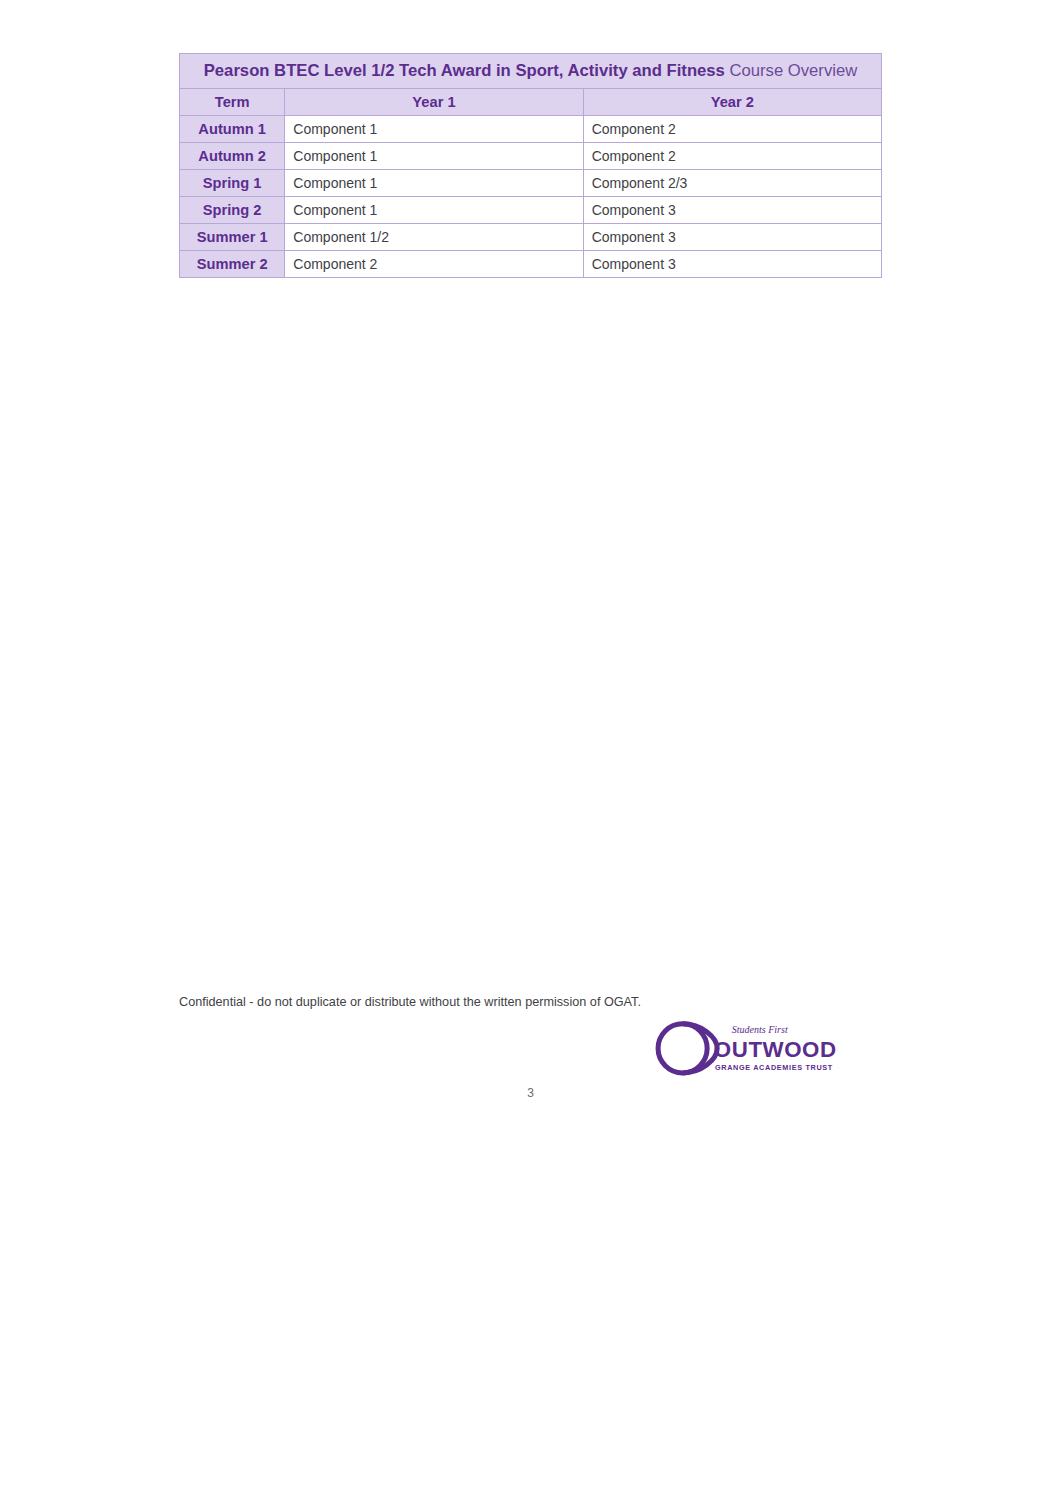| Pearson BTEC Level 1/2 Tech Award in Sport, Activity and Fitness Course Overview |
| --- |
| Term | Year 1 | Year 2 |
| Autumn 1 | Component 1 | Component 2 |
| Autumn 2 | Component 1 | Component 2 |
| Spring 1 | Component 1 | Component 2/3 |
| Spring 2 | Component 1 | Component 3 |
| Summer 1 | Component 1/2 | Component 3 |
| Summer 2 | Component 2 | Component 3 |
Confidential - do not duplicate or distribute without the written permission of OGAT.
Students First OUTWOOD GRANGE ACADEMIES TRUST
3